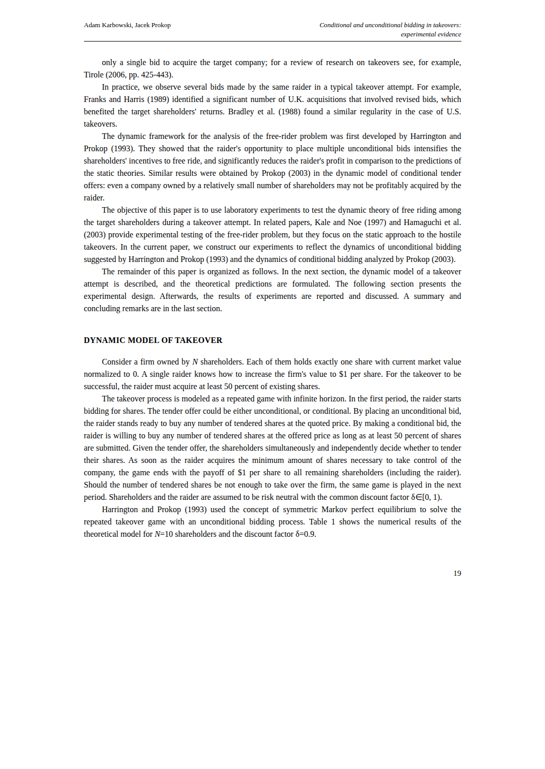Adam Karbowski, Jacek Prokop
Conditional and unconditional bidding in takeovers:
experimental evidence
only a single bid to acquire the target company; for a review of research on takeovers see, for example, Tirole (2006, pp. 425-443).
In practice, we observe several bids made by the same raider in a typical takeover attempt. For example, Franks and Harris (1989) identified a significant number of U.K. acquisitions that involved revised bids, which benefited the target shareholders' returns. Bradley et al. (1988) found a similar regularity in the case of U.S. takeovers.
The dynamic framework for the analysis of the free-rider problem was first developed by Harrington and Prokop (1993). They showed that the raider's opportunity to place multiple unconditional bids intensifies the shareholders' incentives to free ride, and significantly reduces the raider's profit in comparison to the predictions of the static theories. Similar results were obtained by Prokop (2003) in the dynamic model of conditional tender offers: even a company owned by a relatively small number of shareholders may not be profitably acquired by the raider.
The objective of this paper is to use laboratory experiments to test the dynamic theory of free riding among the target shareholders during a takeover attempt. In related papers, Kale and Noe (1997) and Hamaguchi et al. (2003) provide experimental testing of the free-rider problem, but they focus on the static approach to the hostile takeovers. In the current paper, we construct our experiments to reflect the dynamics of unconditional bidding suggested by Harrington and Prokop (1993) and the dynamics of conditional bidding analyzed by Prokop (2003).
The remainder of this paper is organized as follows. In the next section, the dynamic model of a takeover attempt is described, and the theoretical predictions are formulated. The following section presents the experimental design. Afterwards, the results of experiments are reported and discussed. A summary and concluding remarks are in the last section.
Dynamic model of takeover
Consider a firm owned by N shareholders. Each of them holds exactly one share with current market value normalized to 0. A single raider knows how to increase the firm's value to $1 per share. For the takeover to be successful, the raider must acquire at least 50 percent of existing shares.
The takeover process is modeled as a repeated game with infinite horizon. In the first period, the raider starts bidding for shares. The tender offer could be either unconditional, or conditional. By placing an unconditional bid, the raider stands ready to buy any number of tendered shares at the quoted price. By making a conditional bid, the raider is willing to buy any number of tendered shares at the offered price as long as at least 50 percent of shares are submitted. Given the tender offer, the shareholders simultaneously and independently decide whether to tender their shares. As soon as the raider acquires the minimum amount of shares necessary to take control of the company, the game ends with the payoff of $1 per share to all remaining shareholders (including the raider). Should the number of tendered shares be not enough to take over the firm, the same game is played in the next period. Shareholders and the raider are assumed to be risk neutral with the common discount factor δ∈[0, 1).
Harrington and Prokop (1993) used the concept of symmetric Markov perfect equilibrium to solve the repeated takeover game with an unconditional bidding process. Table 1 shows the numerical results of the theoretical model for N=10 shareholders and the discount factor δ=0.9.
19